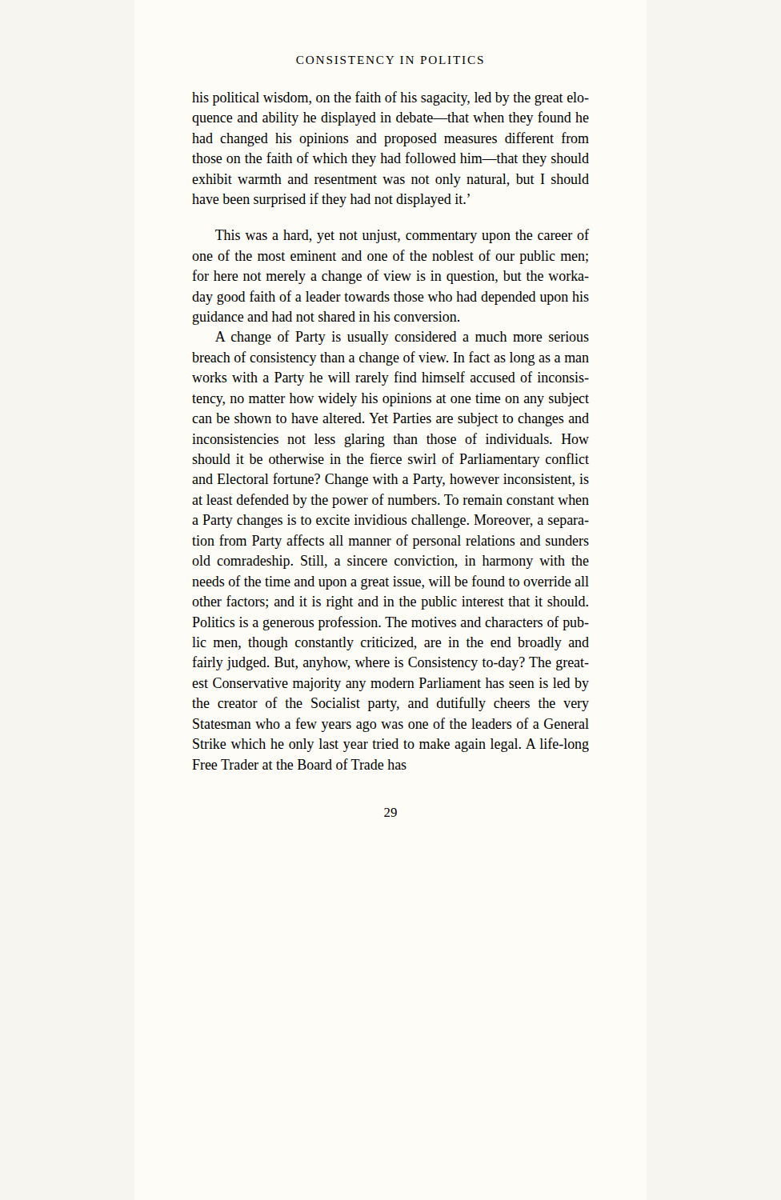Consistency in Politics
his political wisdom, on the faith of his sagacity, led by the great eloquence and ability he displayed in debate—that when they found he had changed his opinions and proposed measures different from those on the faith of which they had followed him—that they should exhibit warmth and resentment was not only natural, but I should have been surprised if they had not displayed it.’
This was a hard, yet not unjust, commentary upon the career of one of the most eminent and one of the noblest of our public men; for here not merely a change of view is in question, but the workaday good faith of a leader towards those who had depended upon his guidance and had not shared in his conversion.
A change of Party is usually considered a much more serious breach of consistency than a change of view. In fact as long as a man works with a Party he will rarely find himself accused of inconsistency, no matter how widely his opinions at one time on any subject can be shown to have altered. Yet Parties are subject to changes and inconsistencies not less glaring than those of individuals. How should it be otherwise in the fierce swirl of Parliamentary conflict and Electoral fortune? Change with a Party, however inconsistent, is at least defended by the power of numbers. To remain constant when a Party changes is to excite invidious challenge. Moreover, a separation from Party affects all manner of personal relations and sunders old comradeship. Still, a sincere conviction, in harmony with the needs of the time and upon a great issue, will be found to override all other factors; and it is right and in the public interest that it should. Politics is a generous profession. The motives and characters of public men, though constantly criticized, are in the end broadly and fairly judged. But, anyhow, where is Consistency to-day? The greatest Conservative majority any modern Parliament has seen is led by the creator of the Socialist party, and dutifully cheers the very Statesman who a few years ago was one of the leaders of a General Strike which he only last year tried to make again legal. A life-long Free Trader at the Board of Trade has
29